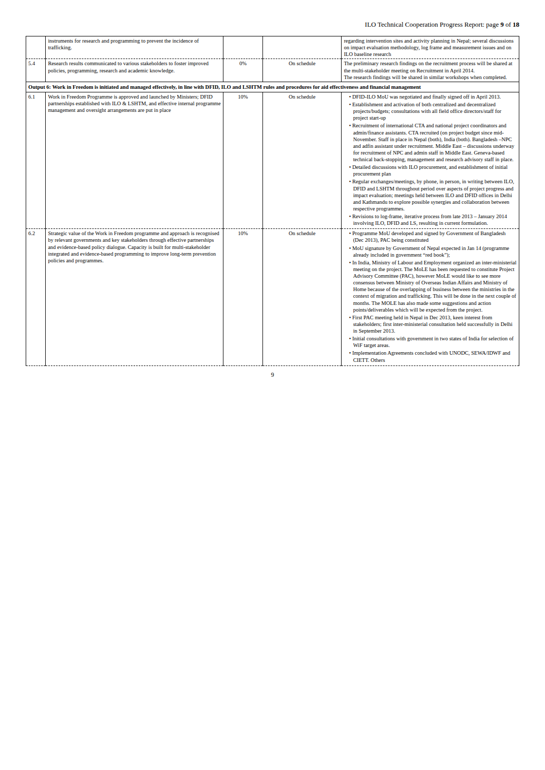ILO Technical Cooperation Progress Report: page 9 of 18
| | instruments for research and programming to prevent the incidence of trafficking. | | | regarding intervention sites and activity planning in Nepal; several discussions on impact evaluation methodology, log frame and measurement issues and on ILO baseline research |
| 5.4 | Research results communicated to various stakeholders to foster improved policies, programming, research and academic knowledge. | 0% | On schedule | The preliminary research findings on the recruitment process will be shared at the multi-stakeholder meeting on Recruitment in April 2014. The research findings will be shared in similar workshops when completed. |
| Output 6: Work in Freedom is initiated and managed effectively, in line with DFID, ILO and LSHTM rules and procedures for aid effectiveness and financial management |
| 6.1 | Work in Freedom Programme is approved and launched by Ministers; DFID partnerships established with ILO & LSHTM, and effective internal programme management and oversight arrangements are put in place | 10% | On schedule | DFID-ILO MoU was negotiated and finally signed off in April 2013. Establishment and activation of both centralized and decentralized projects/budgets; consultations with all field office directors/staff for project start-up Recruitment of international CTA and national project coordinators and admin/finance assistants. CTA recruited (on project budget since mid-November. Staff in place in Nepal (both), India (both). Bangladesh –NPC and adfin assistant under recruitment. Middle East – discussions underway for recruitment of NPC and admin staff in Middle East. Geneva-based technical back-stopping, management and research advisory staff in place. Detailed discussions with ILO procurement, and establishment of initial procurement plan Regular exchanges/meetings, by phone, in person, in writing between ILO, DFID and LSHTM throughout period over aspects of project progress and impact evaluation; meetings held between ILO and DFID offices in Delhi and Kathmandu to explore possible synergies and collaboration between respective programmes. Revisions to log-frame, iterative process from late 2013 – January 2014 involving ILO, DFID and LS, resulting in current formulation. |
| 6.2 | Strategic value of the Work in Freedom programme and approach is recognised by relevant governments and key stakeholders through effective partnerships and evidence-based policy dialogue. Capacity is built for multi-stakeholder integrated and evidence-based programming to improve long-term prevention policies and programmes. | 10% | On schedule | Programme MoU developed and signed by Government of Bangladesh (Dec 2013), PAC being constituted MoU signature by Government of Nepal expected in Jan 14 (programme already included in government “red book”); In India, Ministry of Labour and Employment organized an inter-ministerial meeting on the project. The MoLE has been requested to constitute Project Advisory Committee (PAC), however MoLE would like to see more consensus between Ministry of Overseas Indian Affairs and Ministry of Home because of the overlapping of business between the ministries in the context of migration and trafficking. This will be done in the next couple of months. The MOLE has also made some suggestions and action points/deliverables which will be expected from the project. First PAC meeting held in Nepal in Dec 2013, keen interest from stakeholders; first inter-ministerial consultation held successfully in Delhi in September 2013. Initial consultations with government in two states of India for selection of WiF target areas. Implementation Agreements concluded with UNODC, SEWA/IDWF and CIETT. Others |
9